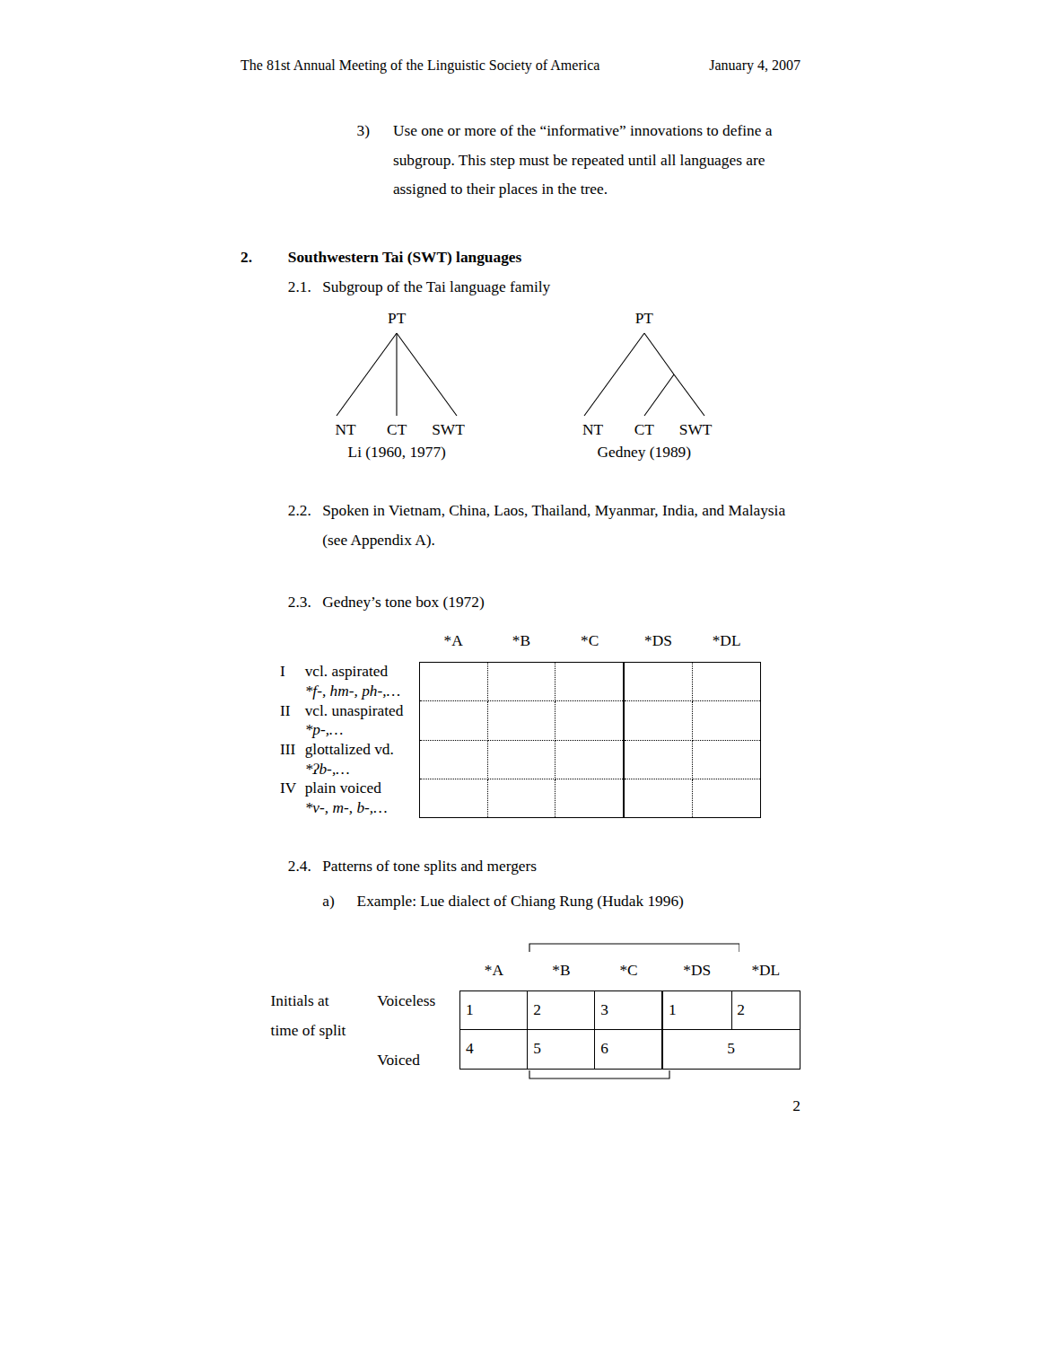The 81st Annual Meeting of the Linguistic Society of America January 4, 2007
3) Use one or more of the “informative” innovations to define a subgroup. This step must be repeated until all languages are assigned to their places in the tree.
2. Southwestern Tai (SWT) languages
2.1. Subgroup of the Tai language family
PT
NT CT SWT
Li (1960, 1977)
PT
NT CT SWT
Gedney (1989)
2.2. Spoken in Vietnam, China, Laos, Thailand, Myanmar, India, and Malaysia (see Appendix A).
2.3. Gedney’s tone box (1972)
| | *A | *B | *C | *DS | *DL |
| I vcl. aspirated *f-, hm-, ph-,… | | | | | |
| II vcl. unaspirated *p-,… | | | | | |
| III glottalized vd. *ʔb-,… | | | | | |
| IV plain voiced *v-, m-, b-,… | | | | | |
2.4. Patterns of tone splits and mergers
a) Example: Lue dialect of Chiang Rung (Hudak 1996)
Initials at
time of split
Voiceless
Voiced
| *A | *B | *C | *DS | *DL |
| --- | --- | --- | --- | --- |
| 1 | 2 | 3 | 1 | 2 |
| 4 | 5 | 6 | 5 |
2